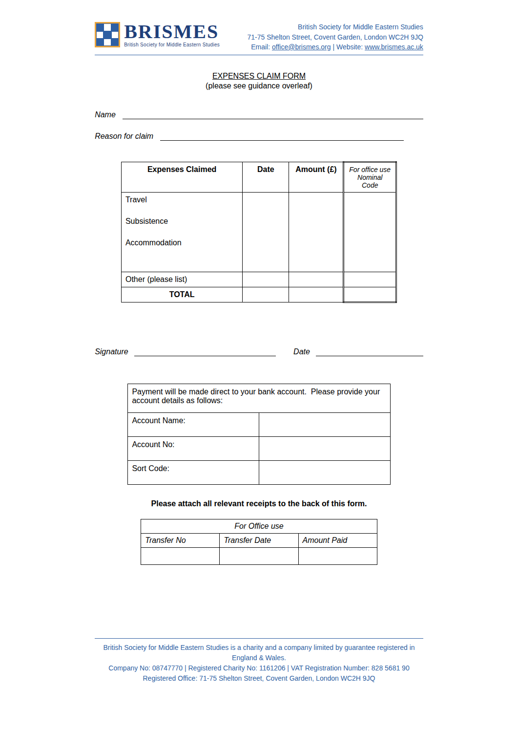BRISMES
British Society for Middle Eastern Studies
British Society for Middle Eastern Studies
71-75 Shelton Street, Covent Garden, London WC2H 9JQ
Email: office@brismes.org | Website: www.brismes.ac.uk
EXPENSES CLAIM FORM
(please see guidance overleaf)
Name
Reason for claim
| Expenses Claimed | Date | Amount (£) | For office use Nominal Code |
| --- | --- | --- | --- |
| Travel Subsistence Accommodation | | | |
| Other (please list) | | | |
| TOTAL | | | |
Signature
Date
| Payment will be made direct to your bank account. Please provide your account details as follows: |
| Account Name: | |
| Account No: | |
| Sort Code: | |
Please attach all relevant receipts to the back of this form.
| For Office use |
| --- |
| Transfer No | Transfer Date | Amount Paid |
British Society for Middle Eastern Studies is a charity and a company limited by guarantee registered in England & Wales.
Company No: 08747770 | Registered Charity No: 1161206 | VAT Registration Number: 828 5681 90
Registered Office: 71-75 Shelton Street, Covent Garden, London WC2H 9JQ